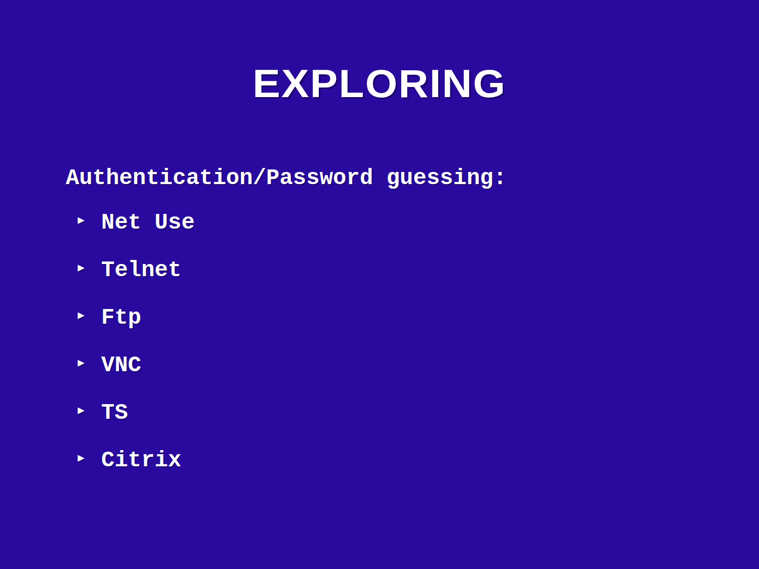EXPLORING
Authentication/Password guessing:
Net Use
Telnet
Ftp
VNC
TS
Citrix